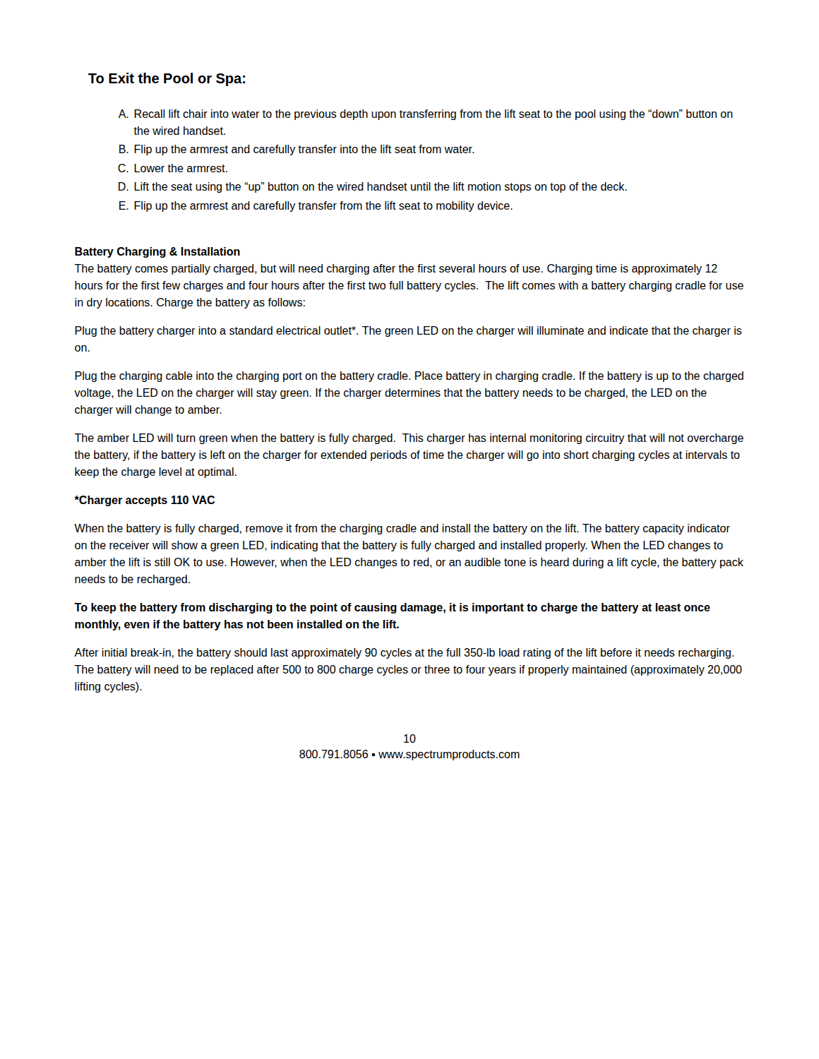To Exit the Pool or Spa:
Recall lift chair into water to the previous depth upon transferring from the lift seat to the pool using the “down” button on the wired handset.
Flip up the armrest and carefully transfer into the lift seat from water.
Lower the armrest.
Lift the seat using the “up” button on the wired handset until the lift motion stops on top of the deck.
Flip up the armrest and carefully transfer from the lift seat to mobility device.
Battery Charging & Installation
The battery comes partially charged, but will need charging after the first several hours of use. Charging time is approximately 12 hours for the first few charges and four hours after the first two full battery cycles. The lift comes with a battery charging cradle for use in dry locations. Charge the battery as follows:
Plug the battery charger into a standard electrical outlet*. The green LED on the charger will illuminate and indicate that the charger is on.
Plug the charging cable into the charging port on the battery cradle. Place battery in charging cradle. If the battery is up to the charged voltage, the LED on the charger will stay green. If the charger determines that the battery needs to be charged, the LED on the charger will change to amber.
The amber LED will turn green when the battery is fully charged. This charger has internal monitoring circuitry that will not overcharge the battery, if the battery is left on the charger for extended periods of time the charger will go into short charging cycles at intervals to keep the charge level at optimal.
*Charger accepts 110 VAC
When the battery is fully charged, remove it from the charging cradle and install the battery on the lift. The battery capacity indicator on the receiver will show a green LED, indicating that the battery is fully charged and installed properly. When the LED changes to amber the lift is still OK to use. However, when the LED changes to red, or an audible tone is heard during a lift cycle, the battery pack needs to be recharged.
To keep the battery from discharging to the point of causing damage, it is important to charge the battery at least once monthly, even if the battery has not been installed on the lift.
After initial break-in, the battery should last approximately 90 cycles at the full 350-lb load rating of the lift before it needs recharging. The battery will need to be replaced after 500 to 800 charge cycles or three to four years if properly maintained (approximately 20,000 lifting cycles).
10
800.791.8056 ▪ www.spectrumproducts.com